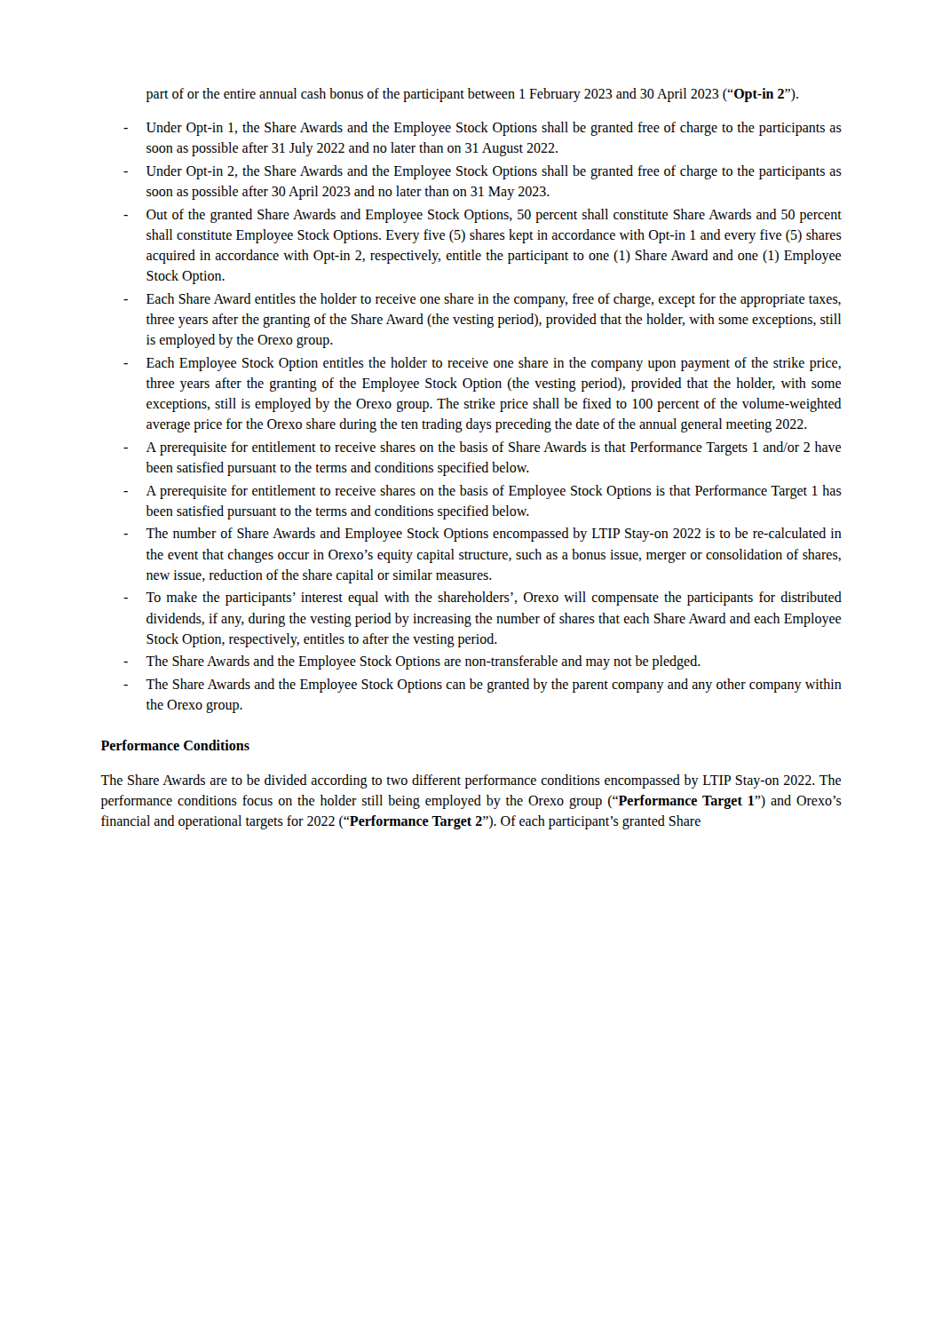part of or the entire annual cash bonus of the participant between 1 February 2023 and 30 April 2023 (“Opt-in 2”).
Under Opt-in 1, the Share Awards and the Employee Stock Options shall be granted free of charge to the participants as soon as possible after 31 July 2022 and no later than on 31 August 2022.
Under Opt-in 2, the Share Awards and the Employee Stock Options shall be granted free of charge to the participants as soon as possible after 30 April 2023 and no later than on 31 May 2023.
Out of the granted Share Awards and Employee Stock Options, 50 percent shall constitute Share Awards and 50 percent shall constitute Employee Stock Options. Every five (5) shares kept in accordance with Opt-in 1 and every five (5) shares acquired in accordance with Opt-in 2, respectively, entitle the participant to one (1) Share Award and one (1) Employee Stock Option.
Each Share Award entitles the holder to receive one share in the company, free of charge, except for the appropriate taxes, three years after the granting of the Share Award (the vesting period), provided that the holder, with some exceptions, still is employed by the Orexo group.
Each Employee Stock Option entitles the holder to receive one share in the company upon payment of the strike price, three years after the granting of the Employee Stock Option (the vesting period), provided that the holder, with some exceptions, still is employed by the Orexo group. The strike price shall be fixed to 100 percent of the volume-weighted average price for the Orexo share during the ten trading days preceding the date of the annual general meeting 2022.
A prerequisite for entitlement to receive shares on the basis of Share Awards is that Performance Targets 1 and/or 2 have been satisfied pursuant to the terms and conditions specified below.
A prerequisite for entitlement to receive shares on the basis of Employee Stock Options is that Performance Target 1 has been satisfied pursuant to the terms and conditions specified below.
The number of Share Awards and Employee Stock Options encompassed by LTIP Stay-on 2022 is to be re-calculated in the event that changes occur in Orexo’s equity capital structure, such as a bonus issue, merger or consolidation of shares, new issue, reduction of the share capital or similar measures.
To make the participants’ interest equal with the shareholders’, Orexo will compensate the participants for distributed dividends, if any, during the vesting period by increasing the number of shares that each Share Award and each Employee Stock Option, respectively, entitles to after the vesting period.
The Share Awards and the Employee Stock Options are non-transferable and may not be pledged.
The Share Awards and the Employee Stock Options can be granted by the parent company and any other company within the Orexo group.
Performance Conditions
The Share Awards are to be divided according to two different performance conditions encompassed by LTIP Stay-on 2022. The performance conditions focus on the holder still being employed by the Orexo group (“Performance Target 1”) and Orexo’s financial and operational targets for 2022 (“Performance Target 2”). Of each participant’s granted Share